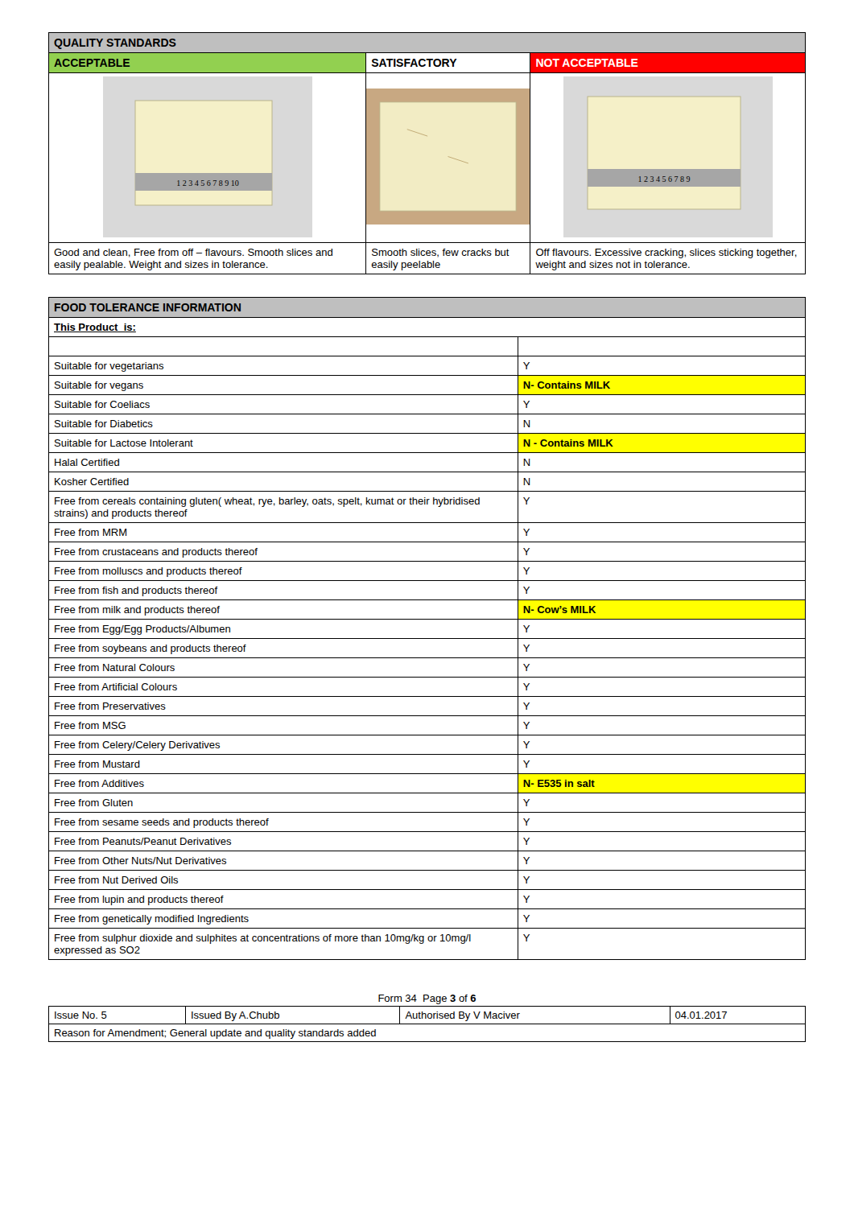| QUALITY STANDARDS |
| ACCEPTABLE | SATISFACTORY | NOT ACCEPTABLE |
| Good and clean, Free from off – flavours. Smooth slices and easily pealable. Weight and sizes in tolerance. | Smooth slices, few cracks but easily peelable | Off flavours. Excessive cracking, slices sticking together, weight and sizes not in tolerance. |
| FOOD TOLERANCE INFORMATION |
| This Product is: |
| Suitable for vegetarians | Y |
| Suitable for vegans | N- Contains MILK |
| Suitable for Coeliacs | Y |
| Suitable for Diabetics | N |
| Suitable for Lactose Intolerant | N - Contains MILK |
| Halal Certified | N |
| Kosher Certified | N |
| Free from cereals containing gluten( wheat, rye, barley, oats, spelt, kumat or their hybridised strains) and products thereof | Y |
| Free from MRM | Y |
| Free from crustaceans and products thereof | Y |
| Free from molluscs and products thereof | Y |
| Free from fish and products thereof | Y |
| Free from milk and products thereof | N- Cow’s MILK |
| Free from Egg/Egg Products/Albumen | Y |
| Free from soybeans and products thereof | Y |
| Free from Natural Colours | Y |
| Free from Artificial Colours | Y |
| Free from Preservatives | Y |
| Free from MSG | Y |
| Free from Celery/Celery Derivatives | Y |
| Free from Mustard | Y |
| Free from Additives | N- E535 in salt |
| Free from Gluten | Y |
| Free from sesame seeds and products thereof | Y |
| Free from Peanuts/Peanut Derivatives | Y |
| Free from Other Nuts/Nut Derivatives | Y |
| Free from Nut Derived Oils | Y |
| Free from lupin and products thereof | Y |
| Free from genetically modified Ingredients | Y |
| Free from sulphur dioxide and sulphites at concentrations of more than 10mg/kg or 10mg/l expressed as SO2 | Y |
Form 34 Page 3 of 6
| Issue No. 5 | Issued By A.Chubb | Authorised By V Maciver | 04.01.2017 |
| Reason for Amendment; General update and quality standards added |